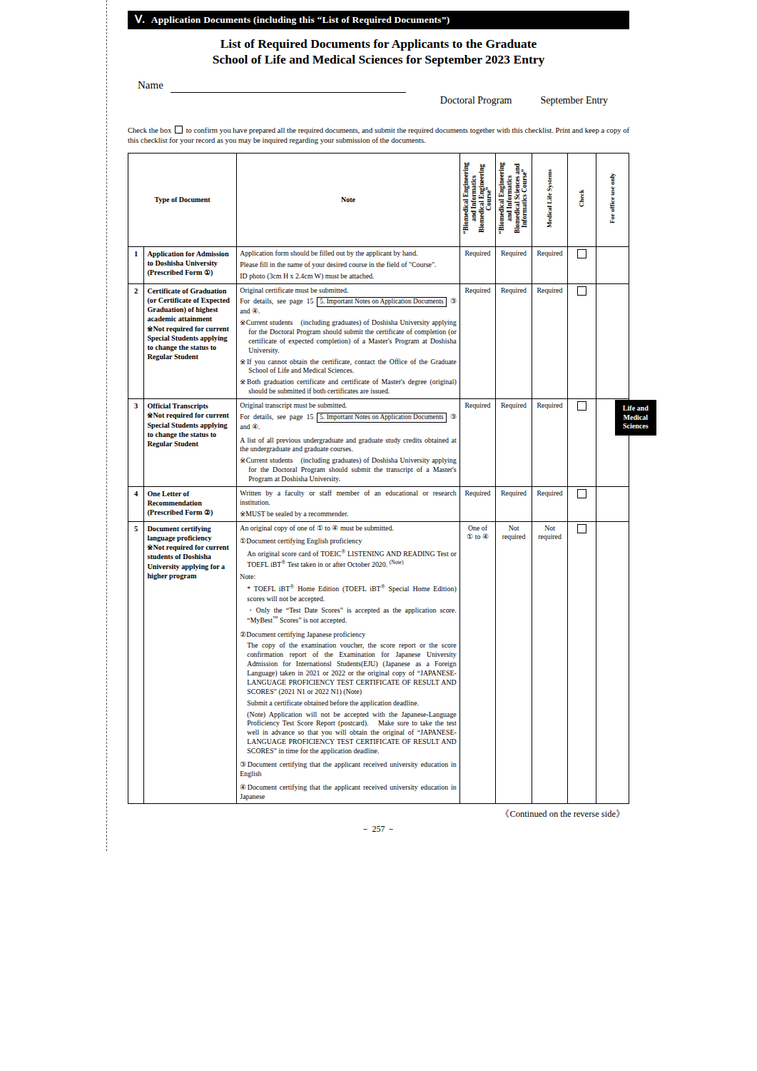Ⅴ. Application Documents (including this “List of Required Documents”)
List of Required Documents for Applicants to the Graduate School of Life and Medical Sciences for September 2023 Entry
Name
Doctoral Program
September Entry
Check the box to confirm you have prepared all the required documents, and submit the required documents together with this checklist. Print and keep a copy of this checklist for your record as you may be inquired regarding your submission of the documents.
| Type of Document | Note | “Biomedical Engineering and Informatics Biomedical Engineering Course” | “Biomedical Engineering and Informatics Biomedical Sciences and Informatics Course” | Medical Life Systems | Check | For office use only |
| --- | --- | --- | --- | --- | --- | --- |
| 1 | Application for Admission to Doshisha University (Prescribed Form ① ) | Application form should be filled out by the applicant by hand. Please fill in the name of your desired course in the field of "Course". ID photo (3cm H x 2.4cm W) must be attached. | Required | Required | Required | | |
| 2 | Certificate of Graduation (or Certificate of Expected Graduation) of highest academic attainment ※Not required for current Special Students applying to change the status to Regular Student | Original certificate must be submitted. For details, see page 15 5. Important Notes on Application Documents ③ and ④ . ※Current students (including graduates) of Doshisha University applying for the Doctoral Program should submit the certificate of completion (or certificate of expected completion) of a Master's Program at Doshisha University. ※If you cannot obtain the certificate, contact the Office of the Graduate School of Life and Medical Sciences. ※Both graduation certificate and certificate of Master's degree (original) should be submitted if both certificates are issued. | Required | Required | Required | | |
| 3 | Official Transcripts ※Not required for current Special Students applying to change the status to Regular Student | Original transcript must be submitted. For details, see page 15 5. Important Notes on Application Documents ③ and ④ . A list of all previous undergraduate and graduate study credits obtained at the undergraduate and graduate courses. ※Current students (including graduates) of Doshisha University applying for the Doctoral Program should submit the transcript of a Master's Program at Doshisha University. | Required | Required | Required | | |
| 4 | One Letter of Recommendation (Prescribed Form ② ) | Written by a faculty or staff member of an educational or research institution. ※MUST be sealed by a recommender. | Required | Required | Required | | |
| 5 | Document certifying language proficiency ※Not required for current students of Doshisha University applying for a higher program | An original copy of one of ① to ④ must be submitted. ① Document certifying English proficiency An original score card of TOEIC ® LISTENING AND READING Test or TOEFL iBT ® Test taken in or after October 2020. (Note) Note: * TOEFL iBT ® Home Edition (TOEFL iBT ® Special Home Edition) scores will not be accepted. ・Only the “Test Date Scores” is accepted as the application score. “MyBest ™ Scores” is not accepted. ② Document certifying Japanese proficiency The copy of the examination voucher, the score report or the score confirmation report of the Examination for Japanese University Admission for Internationsl Students(EJU) (Japanese as a Foreign Language) taken in 2021 or 2022 or the original copy of “JAPANESE-LANGUAGE PROFICIENCY TEST CERTIFICATE OF RESULT AND SCORES” (2021 N1 or 2022 N1) (Note) Submit a certificate obtained before the application deadline. (Note) Application will not be accepted with the Japanese-Language Proficiency Test Score Report (postcard). Make sure to take the test well in advance so that you will obtain the original of “JAPANESE-LANGUAGE PROFICIENCY TEST CERTIFICATE OF RESULT AND SCORES” in time for the application deadline. ③ Document certifying that the applicant received university education in English ④ Document certifying that the applicant received university education in Japanese | One of ① to ④ | Not required | Not required | | |
Life and
Medical
Sciences
《Continued on the reverse side》
－ 257 －